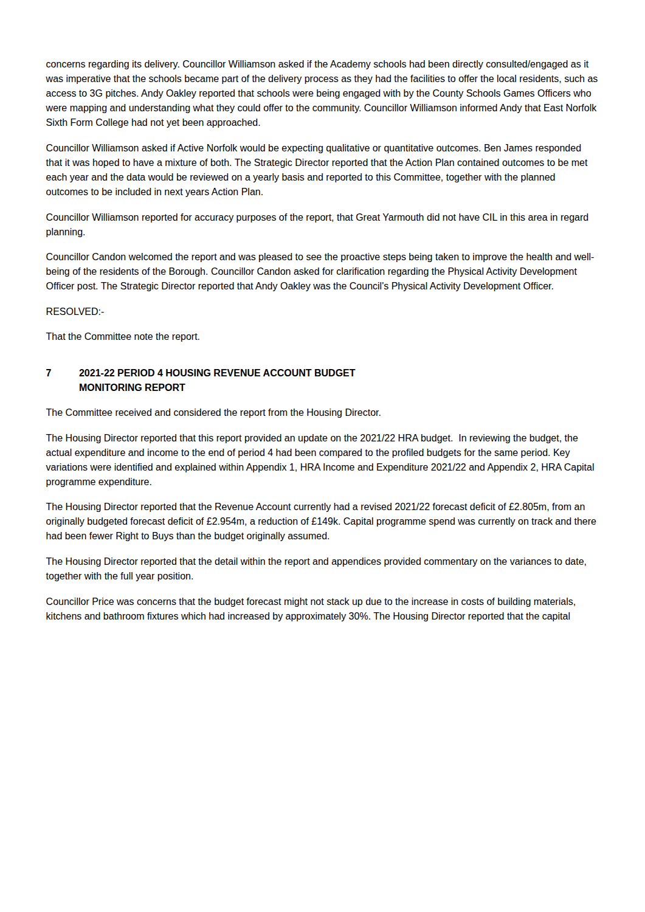concerns regarding its delivery. Councillor Williamson asked if the Academy schools had been directly consulted/engaged as it was imperative that the schools became part of the delivery process as they had the facilities to offer the local residents, such as access to 3G pitches. Andy Oakley reported that schools were being engaged with by the County Schools Games Officers who were mapping and understanding what they could offer to the community. Councillor Williamson informed Andy that East Norfolk Sixth Form College had not yet been approached.
Councillor Williamson asked if Active Norfolk would be expecting qualitative or quantitative outcomes. Ben James responded that it was hoped to have a mixture of both. The Strategic Director reported that the Action Plan contained outcomes to be met each year and the data would be reviewed on a yearly basis and reported to this Committee, together with the planned outcomes to be included in next years Action Plan.
Councillor Williamson reported for accuracy purposes of the report, that Great Yarmouth did not have CIL in this area in regard planning.
Councillor Candon welcomed the report and was pleased to see the proactive steps being taken to improve the health and well-being of the residents of the Borough. Councillor Candon asked for clarification regarding the Physical Activity Development Officer post. The Strategic Director reported that Andy Oakley was the Council's Physical Activity Development Officer.
RESOLVED:-
That the Committee note the report.
7 2021-22 PERIOD 4 HOUSING REVENUE ACCOUNT BUDGET MONITORING REPORT
The Committee received and considered the report from the Housing Director.
The Housing Director reported that this report provided an update on the 2021/22 HRA budget. In reviewing the budget, the actual expenditure and income to the end of period 4 had been compared to the profiled budgets for the same period. Key variations were identified and explained within Appendix 1, HRA Income and Expenditure 2021/22 and Appendix 2, HRA Capital programme expenditure.
The Housing Director reported that the Revenue Account currently had a revised 2021/22 forecast deficit of £2.805m, from an originally budgeted forecast deficit of £2.954m, a reduction of £149k. Capital programme spend was currently on track and there had been fewer Right to Buys than the budget originally assumed.
The Housing Director reported that the detail within the report and appendices provided commentary on the variances to date, together with the full year position.
Councillor Price was concerns that the budget forecast might not stack up due to the increase in costs of building materials, kitchens and bathroom fixtures which had increased by approximately 30%. The Housing Director reported that the capital